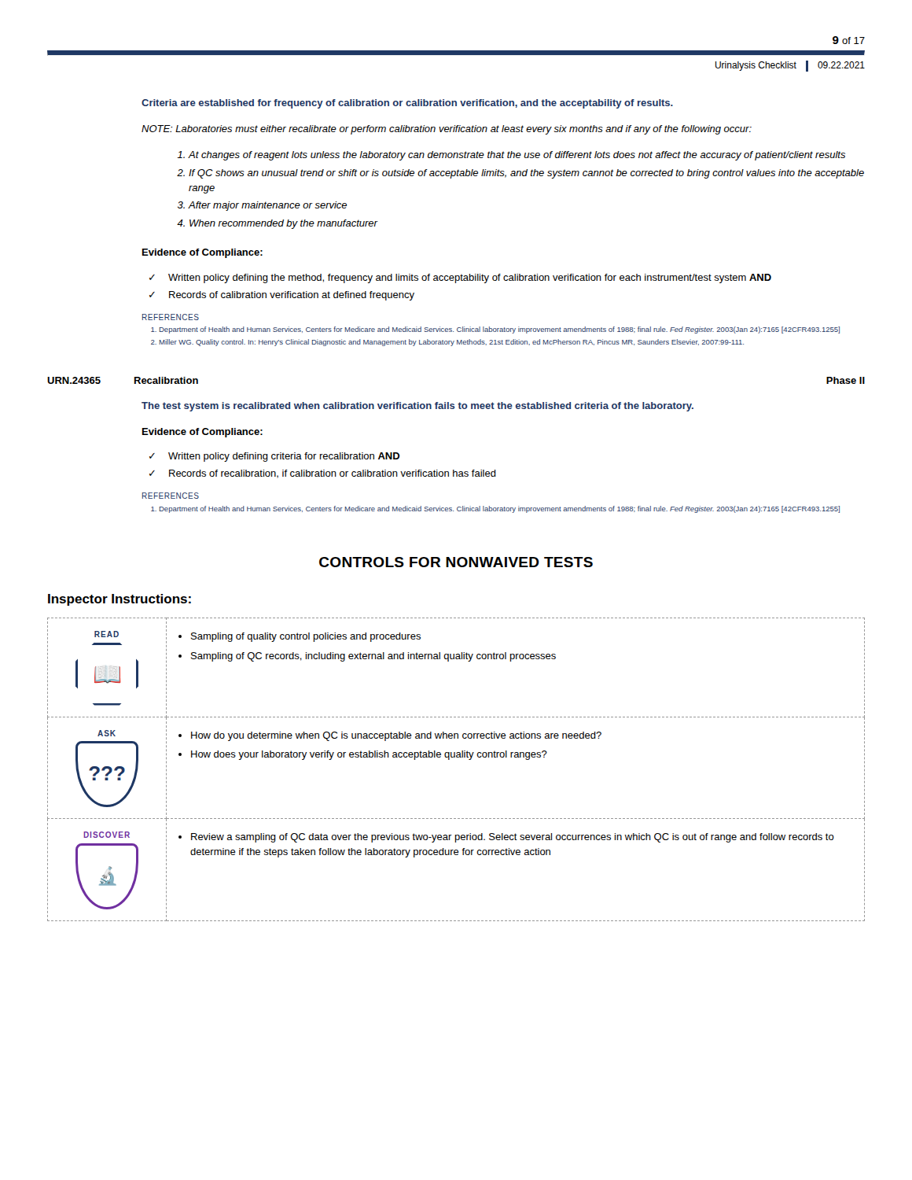9 of 17
Urinalysis Checklist 09.22.2021
Criteria are established for frequency of calibration or calibration verification, and the acceptability of results.
NOTE: Laboratories must either recalibrate or perform calibration verification at least every six months and if any of the following occur:
At changes of reagent lots unless the laboratory can demonstrate that the use of different lots does not affect the accuracy of patient/client results
If QC shows an unusual trend or shift or is outside of acceptable limits, and the system cannot be corrected to bring control values into the acceptable range
After major maintenance or service
When recommended by the manufacturer
Evidence of Compliance:
Written policy defining the method, frequency and limits of acceptability of calibration verification for each instrument/test system AND
Records of calibration verification at defined frequency
REFERENCES
Department of Health and Human Services, Centers for Medicare and Medicaid Services. Clinical laboratory improvement amendments of 1988; final rule. Fed Register. 2003(Jan 24):7165 [42CFR493.1255]
Miller WG. Quality control. In: Henry's Clinical Diagnostic and Management by Laboratory Methods, 21st Edition, ed McPherson RA, Pincus MR, Saunders Elsevier, 2007:99-111.
URN.24365
Recalibration
Phase II
The test system is recalibrated when calibration verification fails to meet the established criteria of the laboratory.
Evidence of Compliance:
Written policy defining criteria for recalibration AND
Records of recalibration, if calibration or calibration verification has failed
REFERENCES
Department of Health and Human Services, Centers for Medicare and Medicaid Services. Clinical laboratory improvement amendments of 1988; final rule. Fed Register. 2003(Jan 24):7165 [42CFR493.1255]
CONTROLS FOR NONWAIVED TESTS
Inspector Instructions:
| READ 📖 | Sampling of quality control policies and procedures Sampling of QC records, including external and internal quality control processes |
| ASK ??? | How do you determine when QC is unacceptable and when corrective actions are needed? How does your laboratory verify or establish acceptable quality control ranges? |
| DISCOVER 🔬 | Review a sampling of QC data over the previous two-year period. Select several occurrences in which QC is out of range and follow records to determine if the steps taken follow the laboratory procedure for corrective action |